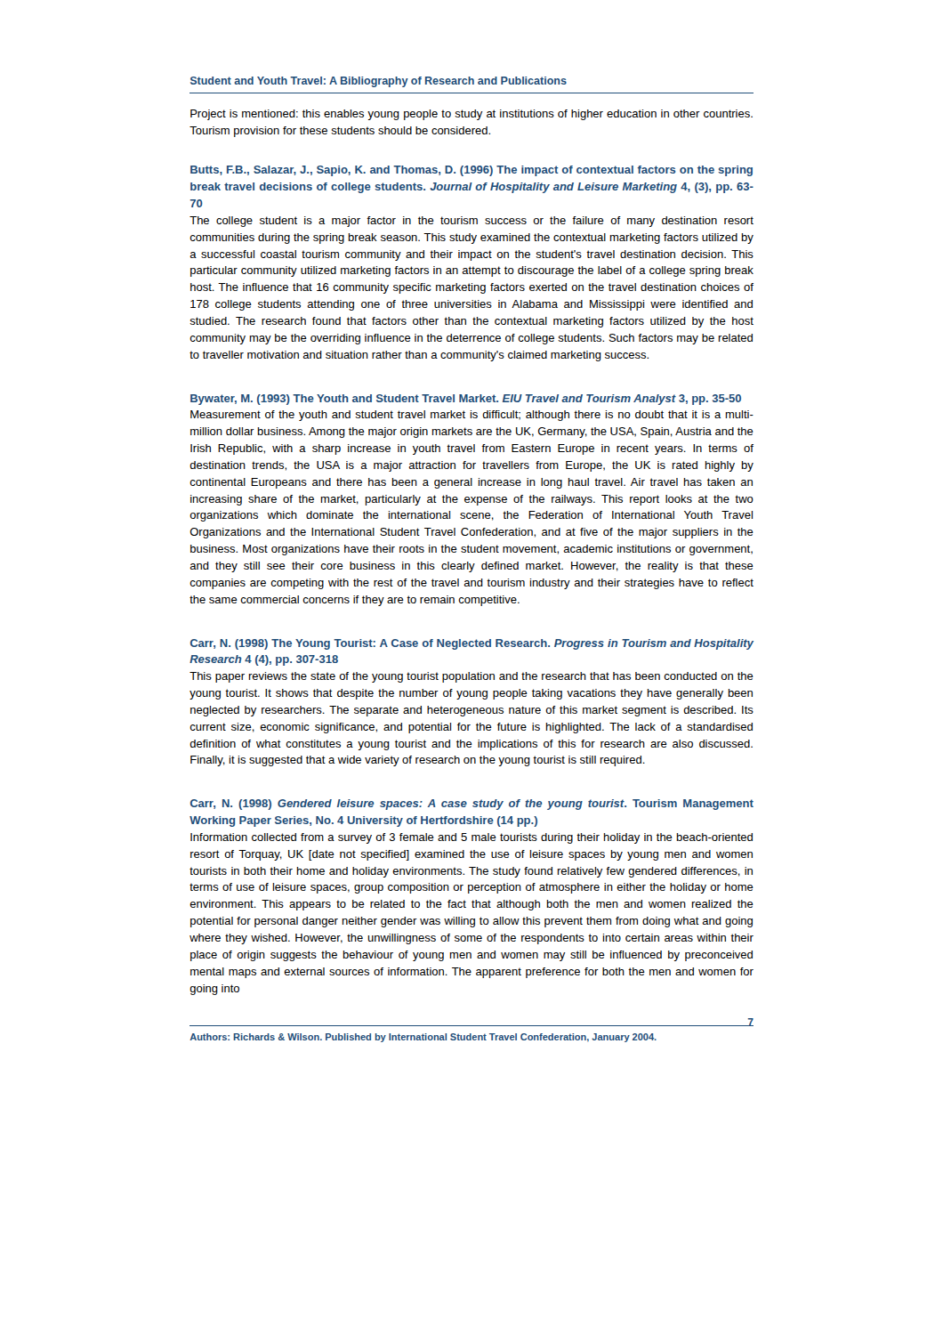Student and Youth Travel: A Bibliography of Research and Publications
Project is mentioned: this enables young people to study at institutions of higher education in other countries. Tourism provision for these students should be considered.
Butts, F.B., Salazar, J., Sapio, K. and Thomas, D. (1996) The impact of contextual factors on the spring break travel decisions of college students. Journal of Hospitality and Leisure Marketing 4, (3), pp. 63-70
The college student is a major factor in the tourism success or the failure of many destination resort communities during the spring break season. This study examined the contextual marketing factors utilized by a successful coastal tourism community and their impact on the student's travel destination decision. This particular community utilized marketing factors in an attempt to discourage the label of a college spring break host. The influence that 16 community specific marketing factors exerted on the travel destination choices of 178 college students attending one of three universities in Alabama and Mississippi were identified and studied. The research found that factors other than the contextual marketing factors utilized by the host community may be the overriding influence in the deterrence of college students. Such factors may be related to traveller motivation and situation rather than a community's claimed marketing success.
Bywater, M. (1993) The Youth and Student Travel Market. EIU Travel and Tourism Analyst 3, pp. 35-50
Measurement of the youth and student travel market is difficult; although there is no doubt that it is a multi-million dollar business. Among the major origin markets are the UK, Germany, the USA, Spain, Austria and the Irish Republic, with a sharp increase in youth travel from Eastern Europe in recent years. In terms of destination trends, the USA is a major attraction for travellers from Europe, the UK is rated highly by continental Europeans and there has been a general increase in long haul travel. Air travel has taken an increasing share of the market, particularly at the expense of the railways. This report looks at the two organizations which dominate the international scene, the Federation of International Youth Travel Organizations and the International Student Travel Confederation, and at five of the major suppliers in the business. Most organizations have their roots in the student movement, academic institutions or government, and they still see their core business in this clearly defined market. However, the reality is that these companies are competing with the rest of the travel and tourism industry and their strategies have to reflect the same commercial concerns if they are to remain competitive.
Carr, N. (1998) The Young Tourist: A Case of Neglected Research. Progress in Tourism and Hospitality Research 4 (4), pp. 307-318
This paper reviews the state of the young tourist population and the research that has been conducted on the young tourist. It shows that despite the number of young people taking vacations they have generally been neglected by researchers. The separate and heterogeneous nature of this market segment is described. Its current size, economic significance, and potential for the future is highlighted. The lack of a standardised definition of what constitutes a young tourist and the implications of this for research are also discussed. Finally, it is suggested that a wide variety of research on the young tourist is still required.
Carr, N. (1998) Gendered leisure spaces: A case study of the young tourist. Tourism Management Working Paper Series, No. 4 University of Hertfordshire (14 pp.)
Information collected from a survey of 3 female and 5 male tourists during their holiday in the beach-oriented resort of Torquay, UK [date not specified] examined the use of leisure spaces by young men and women tourists in both their home and holiday environments. The study found relatively few gendered differences, in terms of use of leisure spaces, group composition or perception of atmosphere in either the holiday or home environment. This appears to be related to the fact that although both the men and women realized the potential for personal danger neither gender was willing to allow this prevent them from doing what and going where they wished. However, the unwillingness of some of the respondents to into certain areas within their place of origin suggests the behaviour of young men and women may still be influenced by preconceived mental maps and external sources of information. The apparent preference for both the men and women for going into
7
Authors: Richards & Wilson. Published by International Student Travel Confederation, January 2004.